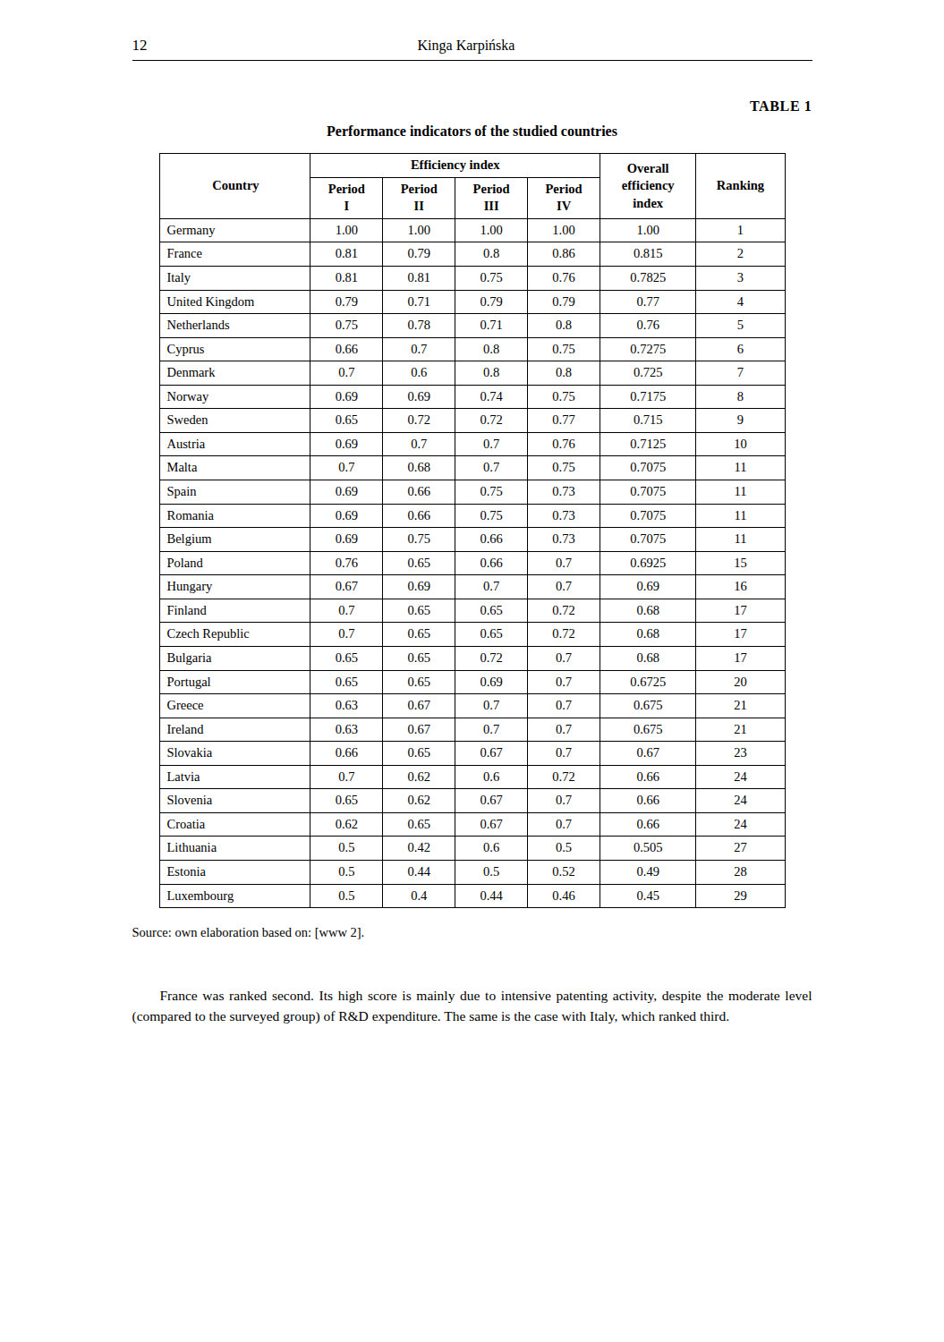12
Kinga Karpińska
TABLE 1
Performance indicators of the studied countries
| Country | Efficiency index | Overall efficiency index | Ranking |
| --- | --- | --- | --- |
| Period I | Period II | Period III | Period IV |
| Germany | 1.00 | 1.00 | 1.00 | 1.00 | 1.00 | 1 |
| France | 0.81 | 0.79 | 0.8 | 0.86 | 0.815 | 2 |
| Italy | 0.81 | 0.81 | 0.75 | 0.76 | 0.7825 | 3 |
| United Kingdom | 0.79 | 0.71 | 0.79 | 0.79 | 0.77 | 4 |
| Netherlands | 0.75 | 0.78 | 0.71 | 0.8 | 0.76 | 5 |
| Cyprus | 0.66 | 0.7 | 0.8 | 0.75 | 0.7275 | 6 |
| Denmark | 0.7 | 0.6 | 0.8 | 0.8 | 0.725 | 7 |
| Norway | 0.69 | 0.69 | 0.74 | 0.75 | 0.7175 | 8 |
| Sweden | 0.65 | 0.72 | 0.72 | 0.77 | 0.715 | 9 |
| Austria | 0.69 | 0.7 | 0.7 | 0.76 | 0.7125 | 10 |
| Malta | 0.7 | 0.68 | 0.7 | 0.75 | 0.7075 | 11 |
| Spain | 0.69 | 0.66 | 0.75 | 0.73 | 0.7075 | 11 |
| Romania | 0.69 | 0.66 | 0.75 | 0.73 | 0.7075 | 11 |
| Belgium | 0.69 | 0.75 | 0.66 | 0.73 | 0.7075 | 11 |
| Poland | 0.76 | 0.65 | 0.66 | 0.7 | 0.6925 | 15 |
| Hungary | 0.67 | 0.69 | 0.7 | 0.7 | 0.69 | 16 |
| Finland | 0.7 | 0.65 | 0.65 | 0.72 | 0.68 | 17 |
| Czech Republic | 0.7 | 0.65 | 0.65 | 0.72 | 0.68 | 17 |
| Bulgaria | 0.65 | 0.65 | 0.72 | 0.7 | 0.68 | 17 |
| Portugal | 0.65 | 0.65 | 0.69 | 0.7 | 0.6725 | 20 |
| Greece | 0.63 | 0.67 | 0.7 | 0.7 | 0.675 | 21 |
| Ireland | 0.63 | 0.67 | 0.7 | 0.7 | 0.675 | 21 |
| Slovakia | 0.66 | 0.65 | 0.67 | 0.7 | 0.67 | 23 |
| Latvia | 0.7 | 0.62 | 0.6 | 0.72 | 0.66 | 24 |
| Slovenia | 0.65 | 0.62 | 0.67 | 0.7 | 0.66 | 24 |
| Croatia | 0.62 | 0.65 | 0.67 | 0.7 | 0.66 | 24 |
| Lithuania | 0.5 | 0.42 | 0.6 | 0.5 | 0.505 | 27 |
| Estonia | 0.5 | 0.44 | 0.5 | 0.52 | 0.49 | 28 |
| Luxembourg | 0.5 | 0.4 | 0.44 | 0.46 | 0.45 | 29 |
Source: own elaboration based on: [www 2].
France was ranked second. Its high score is mainly due to intensive patenting activity, despite the moderate level (compared to the surveyed group) of R&D expenditure. The same is the case with Italy, which ranked third.